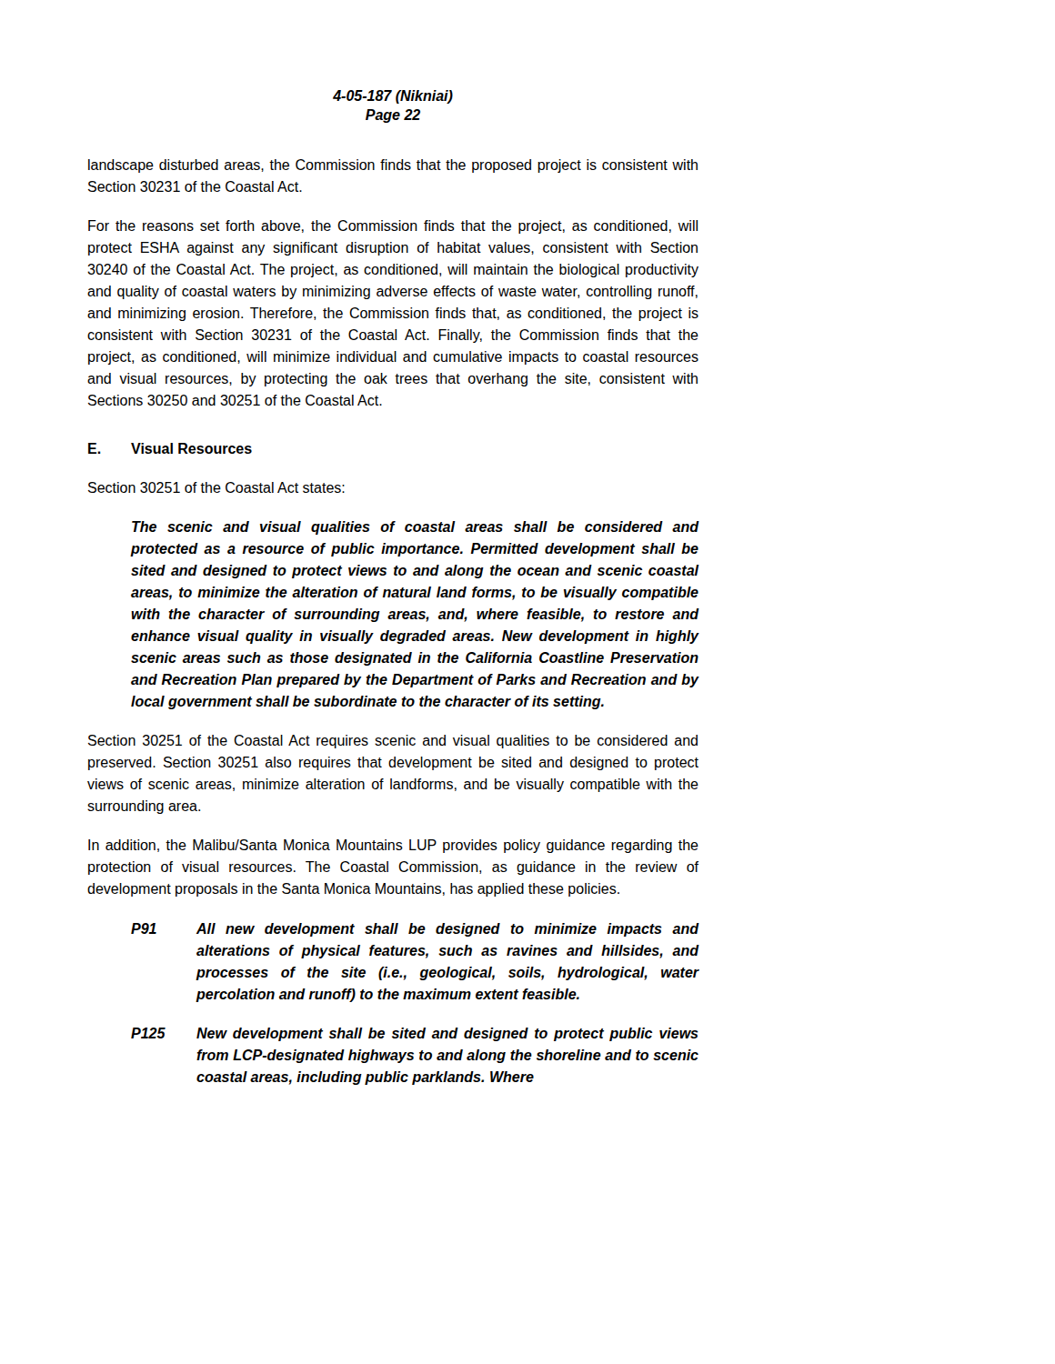4-05-187 (Nikniai)
Page 22
landscape disturbed areas, the Commission finds that the proposed project is consistent with Section 30231 of the Coastal Act.
For the reasons set forth above, the Commission finds that the project, as conditioned, will protect ESHA against any significant disruption of habitat values, consistent with Section 30240 of the Coastal Act. The project, as conditioned, will maintain the biological productivity and quality of coastal waters by minimizing adverse effects of waste water, controlling runoff, and minimizing erosion. Therefore, the Commission finds that, as conditioned, the project is consistent with Section 30231 of the Coastal Act. Finally, the Commission finds that the project, as conditioned, will minimize individual and cumulative impacts to coastal resources and visual resources, by protecting the oak trees that overhang the site, consistent with Sections 30250 and 30251 of the Coastal Act.
E. Visual Resources
Section 30251 of the Coastal Act states:
The scenic and visual qualities of coastal areas shall be considered and protected as a resource of public importance. Permitted development shall be sited and designed to protect views to and along the ocean and scenic coastal areas, to minimize the alteration of natural land forms, to be visually compatible with the character of surrounding areas, and, where feasible, to restore and enhance visual quality in visually degraded areas. New development in highly scenic areas such as those designated in the California Coastline Preservation and Recreation Plan prepared by the Department of Parks and Recreation and by local government shall be subordinate to the character of its setting.
Section 30251 of the Coastal Act requires scenic and visual qualities to be considered and preserved. Section 30251 also requires that development be sited and designed to protect views of scenic areas, minimize alteration of landforms, and be visually compatible with the surrounding area.
In addition, the Malibu/Santa Monica Mountains LUP provides policy guidance regarding the protection of visual resources. The Coastal Commission, as guidance in the review of development proposals in the Santa Monica Mountains, has applied these policies.
P91
All new development shall be designed to minimize impacts and alterations of physical features, such as ravines and hillsides, and processes of the site (i.e., geological, soils, hydrological, water percolation and runoff) to the maximum extent feasible.
P125
New development shall be sited and designed to protect public views from LCP-designated highways to and along the shoreline and to scenic coastal areas, including public parklands. Where